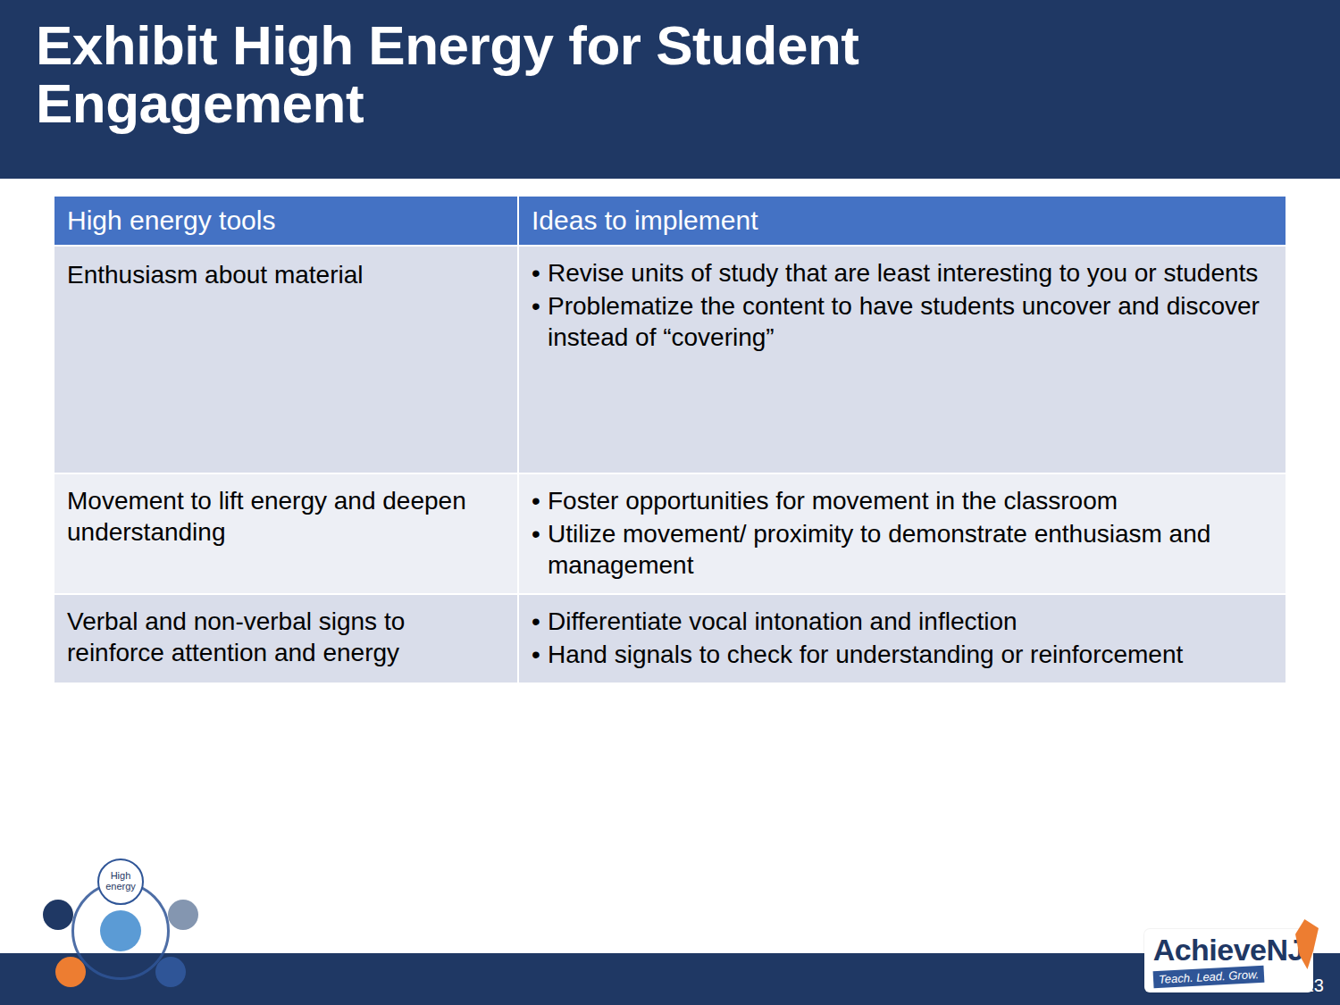Exhibit High Energy for Student
Engagement
| High energy tools | Ideas to implement |
| --- | --- |
| Enthusiasm about material | Revise units of study that are least interesting to you or students Problematize the content to have students uncover and discover instead of “covering” |
| Movement to lift energy and deepen understanding | Foster opportunities for movement in the classroom Utilize movement/ proximity to demonstrate enthusiasm and management |
| Verbal and non-verbal signs to reinforce attention and energy | Differentiate vocal intonation and inflection Hand signals to check for understanding or reinforcement |
High
energy
AchieveNJ
Teach. Lead. Grow.
23